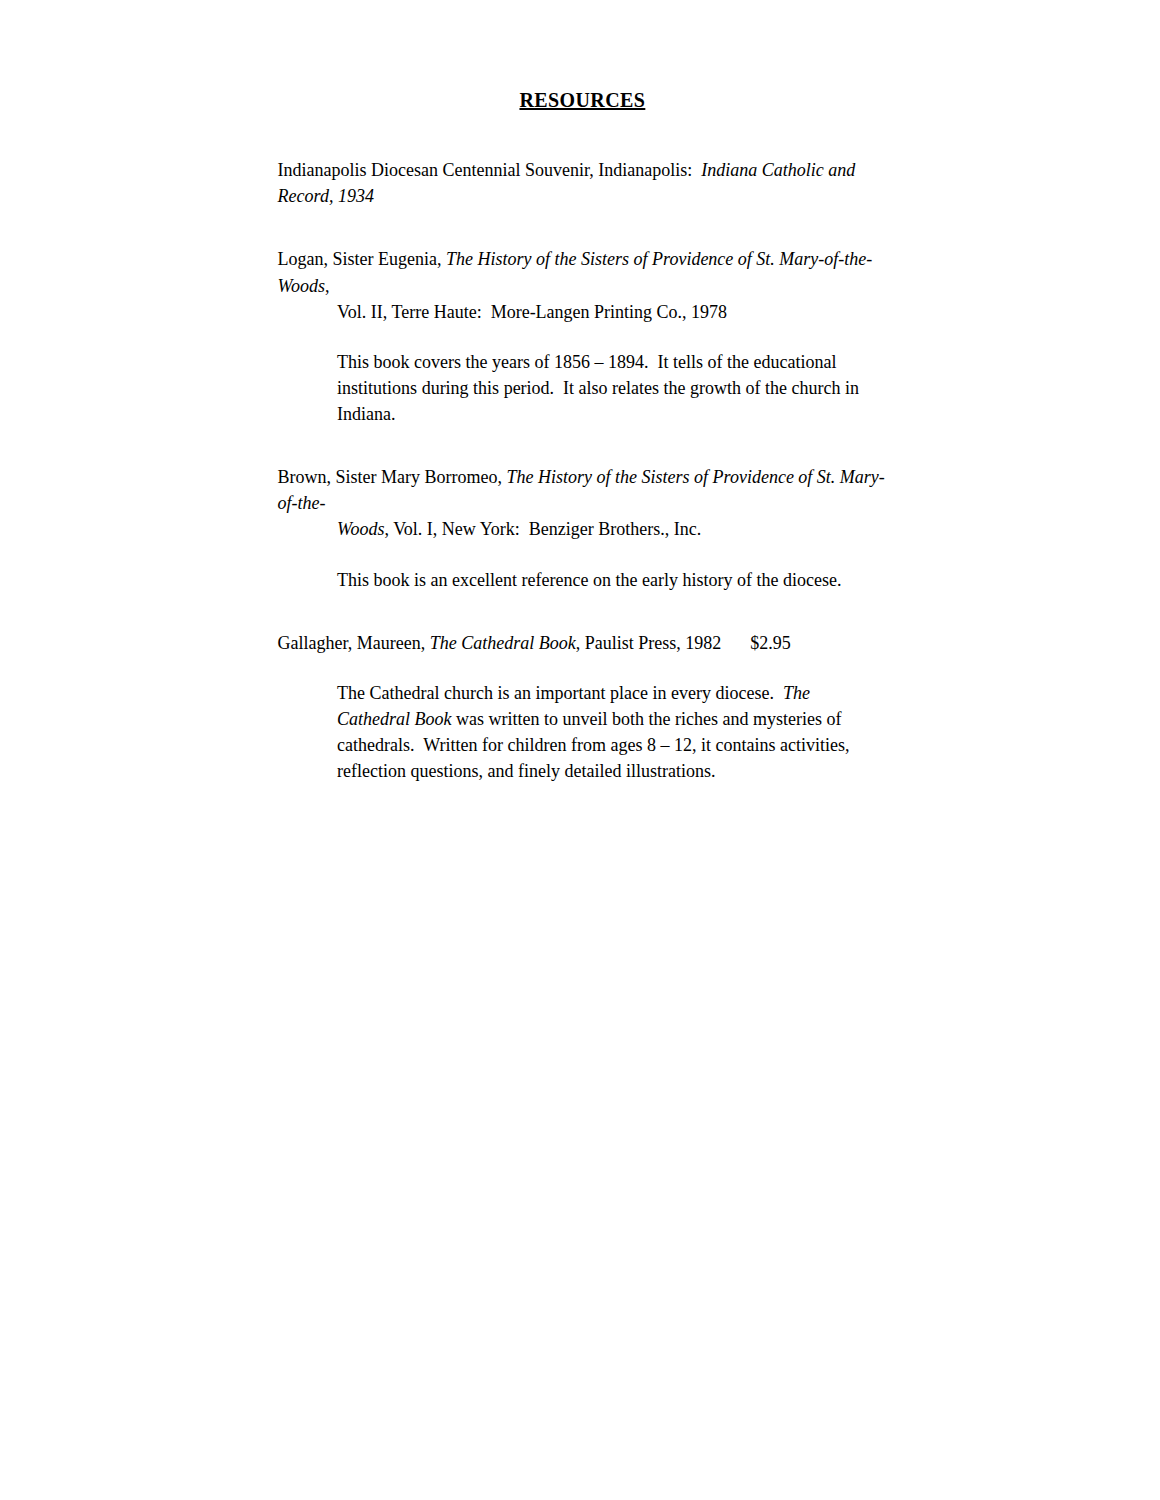RESOURCES
Indianapolis Diocesan Centennial Souvenir, Indianapolis: Indiana Catholic and Record, 1934
Logan, Sister Eugenia, The History of the Sisters of Providence of St. Mary-of-the-Woods, Vol. II, Terre Haute: More-Langen Printing Co., 1978
This book covers the years of 1856 – 1894. It tells of the educational institutions during this period. It also relates the growth of the church in Indiana.
Brown, Sister Mary Borromeo, The History of the Sisters of Providence of St. Mary-of-the- Woods, Vol. I, New York: Benziger Brothers., Inc.
This book is an excellent reference on the early history of the diocese.
Gallagher, Maureen, The Cathedral Book, Paulist Press, 1982$2.95
The Cathedral church is an important place in every diocese. The Cathedral Book was written to unveil both the riches and mysteries of cathedrals. Written for children from ages 8 – 12, it contains activities, reflection questions, and finely detailed illustrations.